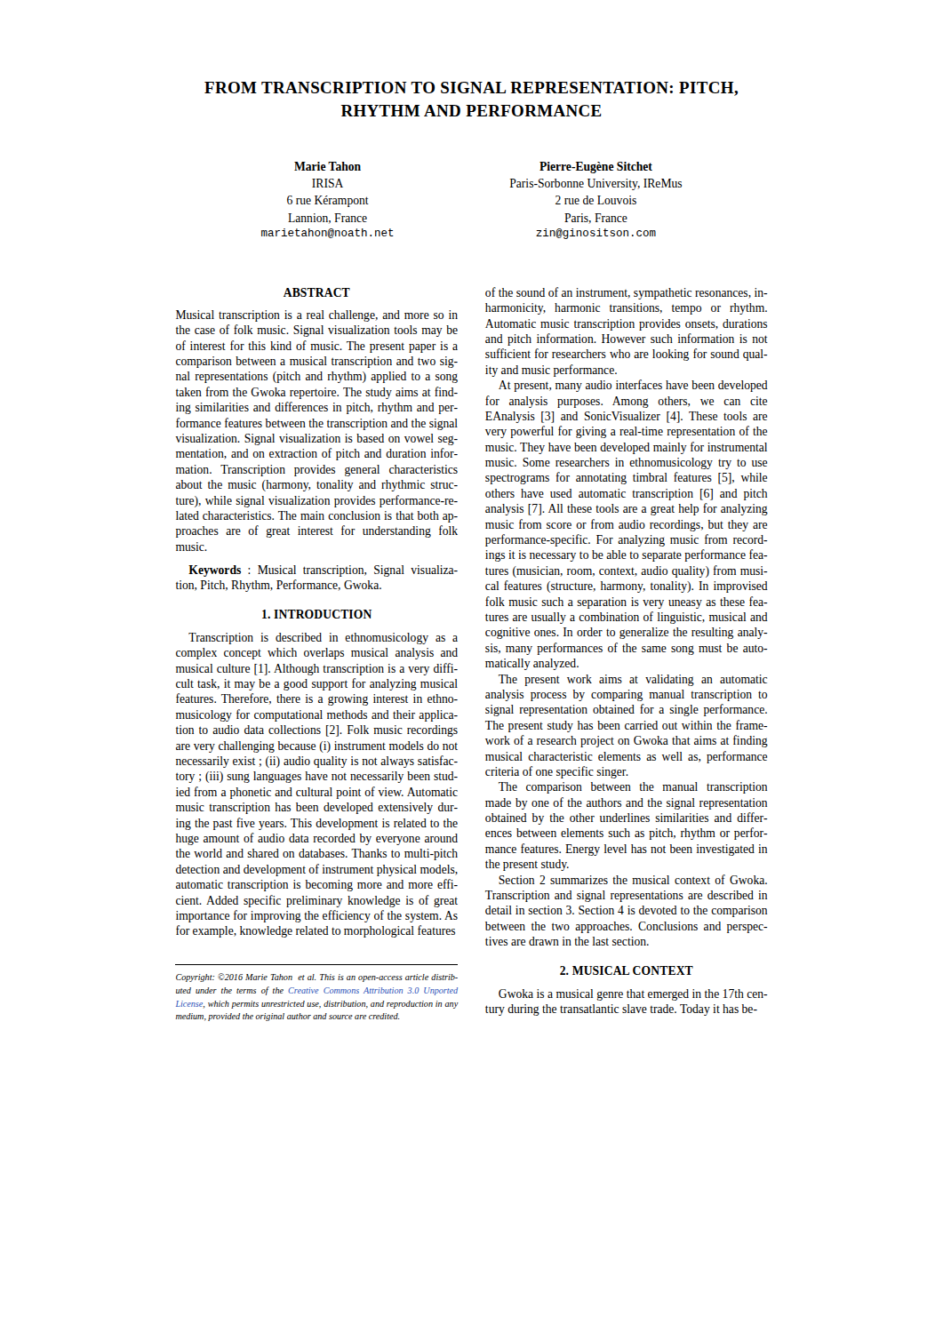From Transcription to Signal Representation: Pitch,
Rhythm and Performance
Marie Tahon
IRISA
6 rue Kérampont
Lannion, France
marietahon@noath.net
Pierre-Eugène Sitchet
Paris-Sorbonne University, IReMus
2 rue de Louvois
Paris, France
zin@ginositson.com
ABSTRACT
Musical transcription is a real challenge, and more so in the case of folk music. Signal visualization tools may be of interest for this kind of music. The present paper is a comparison between a musical transcription and two signal representations (pitch and rhythm) applied to a song taken from the Gwoka repertoire. The study aims at finding similarities and differences in pitch, rhythm and performance features between the transcription and the signal visualization. Signal visualization is based on vowel segmentation, and on extraction of pitch and duration information. Transcription provides general characteristics about the music (harmony, tonality and rhythmic structure), while signal visualization provides performance-related characteristics. The main conclusion is that both approaches are of great interest for understanding folk music.
Keywords : Musical transcription, Signal visualization, Pitch, Rhythm, Performance, Gwoka.
1. Introduction
Transcription is described in ethnomusicology as a complex concept which overlaps musical analysis and musical culture [1]. Although transcription is a very difficult task, it may be a good support for analyzing musical features. Therefore, there is a growing interest in ethnomusicology for computational methods and their application to audio data collections [2]. Folk music recordings are very challenging because (i) instrument models do not necessarily exist ; (ii) audio quality is not always satisfactory ; (iii) sung languages have not necessarily been studied from a phonetic and cultural point of view. Automatic music transcription has been developed extensively during the past five years. This development is related to the huge amount of audio data recorded by everyone around the world and shared on databases. Thanks to multi-pitch detection and development of instrument physical models, automatic transcription is becoming more and more efficient. Added specific preliminary knowledge is of great importance for improving the efficiency of the system. As for example, knowledge related to morphological features
Copyright: ©2016 Marie Tahon et al. This is an open-access article distributed under the terms of the Creative Commons Attribution 3.0 Unported License, which permits unrestricted use, distribution, and reproduction in any medium, provided the original author and source are credited.
of the sound of an instrument, sympathetic resonances, inharmonicity, harmonic transitions, tempo or rhythm. Automatic music transcription provides onsets, durations and pitch information. However such information is not sufficient for researchers who are looking for sound quality and music performance.
At present, many audio interfaces have been developed for analysis purposes. Among others, we can cite EAnalysis [3] and SonicVisualizer [4]. These tools are very powerful for giving a real-time representation of the music. They have been developed mainly for instrumental music. Some researchers in ethnomusicology try to use spectrograms for annotating timbral features [5], while others have used automatic transcription [6] and pitch analysis [7]. All these tools are a great help for analyzing music from score or from audio recordings, but they are performance-specific. For analyzing music from recordings it is necessary to be able to separate performance features (musician, room, context, audio quality) from musical features (structure, harmony, tonality). In improvised folk music such a separation is very uneasy as these features are usually a combination of linguistic, musical and cognitive ones. In order to generalize the resulting analysis, many performances of the same song must be automatically analyzed.
The present work aims at validating an automatic analysis process by comparing manual transcription to signal representation obtained for a single performance. The present study has been carried out within the framework of a research project on Gwoka that aims at finding musical characteristic elements as well as, performance criteria of one specific singer.
The comparison between the manual transcription made by one of the authors and the signal representation obtained by the other underlines similarities and differences between elements such as pitch, rhythm or performance features. Energy level has not been investigated in the present study.
Section 2 summarizes the musical context of Gwoka. Transcription and signal representations are described in detail in section 3. Section 4 is devoted to the comparison between the two approaches. Conclusions and perspectives are drawn in the last section.
2. Musical Context
Gwoka is a musical genre that emerged in the 17th century during the transatlantic slave trade. Today it has be-